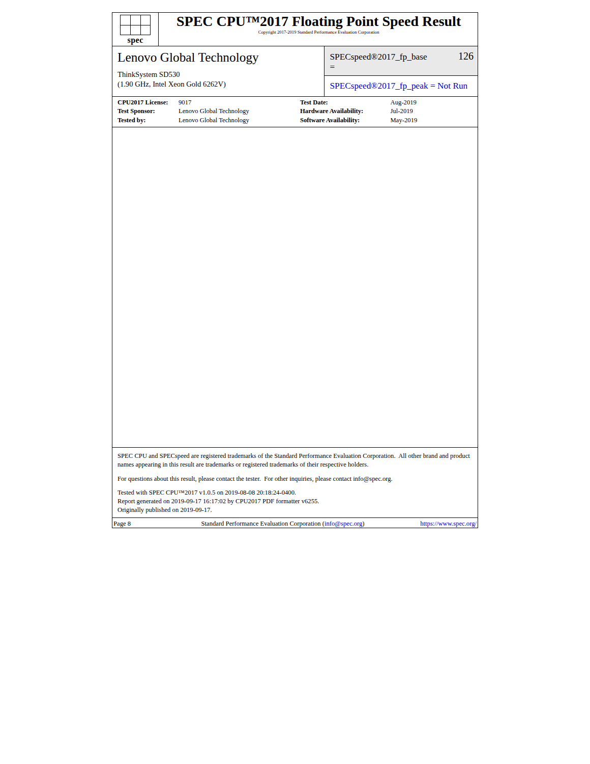spec
SPEC CPU™2017 Floating Point Speed Result
Copyright 2017-2019 Standard Performance Evaluation Corporation
Lenovo Global Technology
ThinkSystem SD530
(1.90 GHz, Intel Xeon Gold 6262V)
SPECspeed®2017_fp_base =
126
SPECspeed®2017_fp_peak = Not Run
CPU2017 License: 9017
Test Sponsor: Lenovo Global Technology
Tested by: Lenovo Global Technology
Test Date: Aug-2019
Hardware Availability: Jul-2019
Software Availability: May-2019
SPEC CPU and SPECspeed are registered trademarks of the Standard Performance Evaluation Corporation. All other brand and product names appearing in this result are trademarks or registered trademarks of their respective holders.
For questions about this result, please contact the tester. For other inquiries, please contact info@spec.org.
Tested with SPEC CPU™2017 v1.0.5 on 2019-08-08 20:18:24-0400.
Report generated on 2019-09-17 16:17:02 by CPU2017 PDF formatter v6255.
Originally published on 2019-09-17.
Page 8
Standard Performance Evaluation Corporation (info@spec.org)
https://www.spec.org/